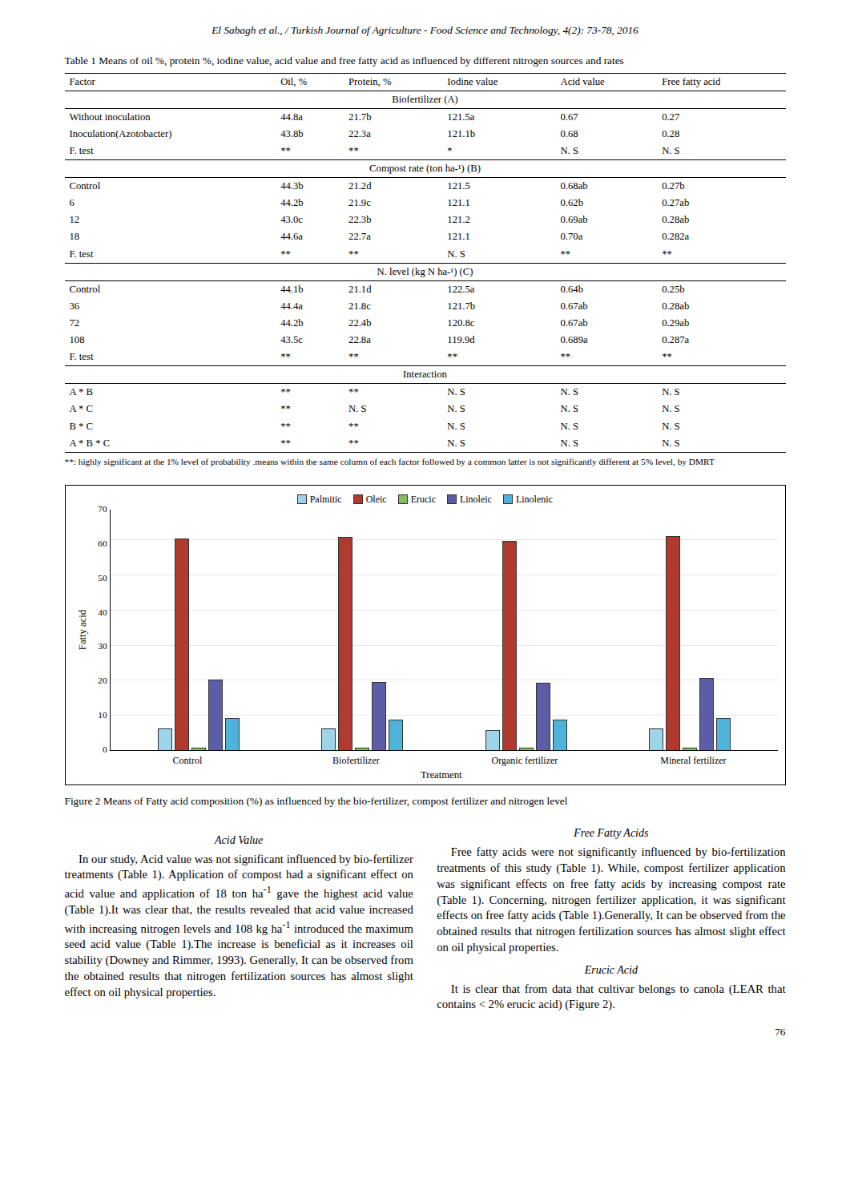El Sabagh et al., / Turkish Journal of Agriculture - Food Science and Technology, 4(2): 73-78, 2016
Table 1 Means of oil %, protein %, iodine value, acid value and free fatty acid as influenced by different nitrogen sources and rates
| Factor | Oil, % | Protein, % | Iodine value | Acid value | Free fatty acid |
| --- | --- | --- | --- | --- | --- |
| Biofertilizer (A) |
| Without inoculation | 44.8a | 21.7b | 121.5a | 0.67 | 0.27 |
| Inoculation(Azotobacter) | 43.8b | 22.3a | 121.1b | 0.68 | 0.28 |
| F. test | ** | ** | * | N. S | N. S |
| Compost rate (ton ha-¹) (B) |
| Control | 44.3b | 21.2d | 121.5 | 0.68ab | 0.27b |
| 6 | 44.2b | 21.9c | 121.1 | 0.62b | 0.27ab |
| 12 | 43.0c | 22.3b | 121.2 | 0.69ab | 0.28ab |
| 18 | 44.6a | 22.7a | 121.1 | 0.70a | 0.282a |
| F. test | ** | ** | N. S | ** | ** |
| N. level (kg N ha-¹) (C) |
| Control | 44.1b | 21.1d | 122.5a | 0.64b | 0.25b |
| 36 | 44.4a | 21.8c | 121.7b | 0.67ab | 0.28ab |
| 72 | 44.2b | 22.4b | 120.8c | 0.67ab | 0.29ab |
| 108 | 43.5c | 22.8a | 119.9d | 0.689a | 0.287a |
| F. test | ** | ** | ** | ** | ** |
| Interaction |
| A * B | ** | ** | N. S | N. S | N. S |
| A * C | ** | N. S | N. S | N. S | N. S |
| B * C | ** | ** | N. S | N. S | N. S |
| A * B * C | ** | ** | N. S | N. S | N. S |
**: highly significant at the 1% level of probability .means within the same column of each factor followed by a common latter is not significantly different at 5% level, by DMRT
Palmitic Oleic Erucic Linoleic Linolenic
Fatty acid
70 60 50 40 30 20 10 0
Control Biofertilizer Organic fertilizer Mineral fertilizer
Treatment
Figure 2 Means of Fatty acid composition (%) as influenced by the bio-fertilizer, compost fertilizer and nitrogen level
Acid Value
In our study, Acid value was not significant influenced by bio-fertilizer treatments (Table 1). Application of compost had a significant effect on acid value and application of 18 ton ha-1 gave the highest acid value (Table 1).It was clear that, the results revealed that acid value increased with increasing nitrogen levels and 108 kg ha-1 introduced the maximum seed acid value (Table 1).The increase is beneficial as it increases oil stability (Downey and Rimmer, 1993). Generally, It can be observed from the obtained results that nitrogen fertilization sources has almost slight effect on oil physical properties.
Free Fatty Acids
Free fatty acids were not significantly influenced by bio-fertilization treatments of this study (Table 1). While, compost fertilizer application was significant effects on free fatty acids by increasing compost rate (Table 1). Concerning, nitrogen fertilizer application, it was significant effects on free fatty acids (Table 1).Generally, It can be observed from the obtained results that nitrogen fertilization sources has almost slight effect on oil physical properties.
Erucic Acid
It is clear that from data that cultivar belongs to canola (LEAR that contains < 2% erucic acid) (Figure 2).
76